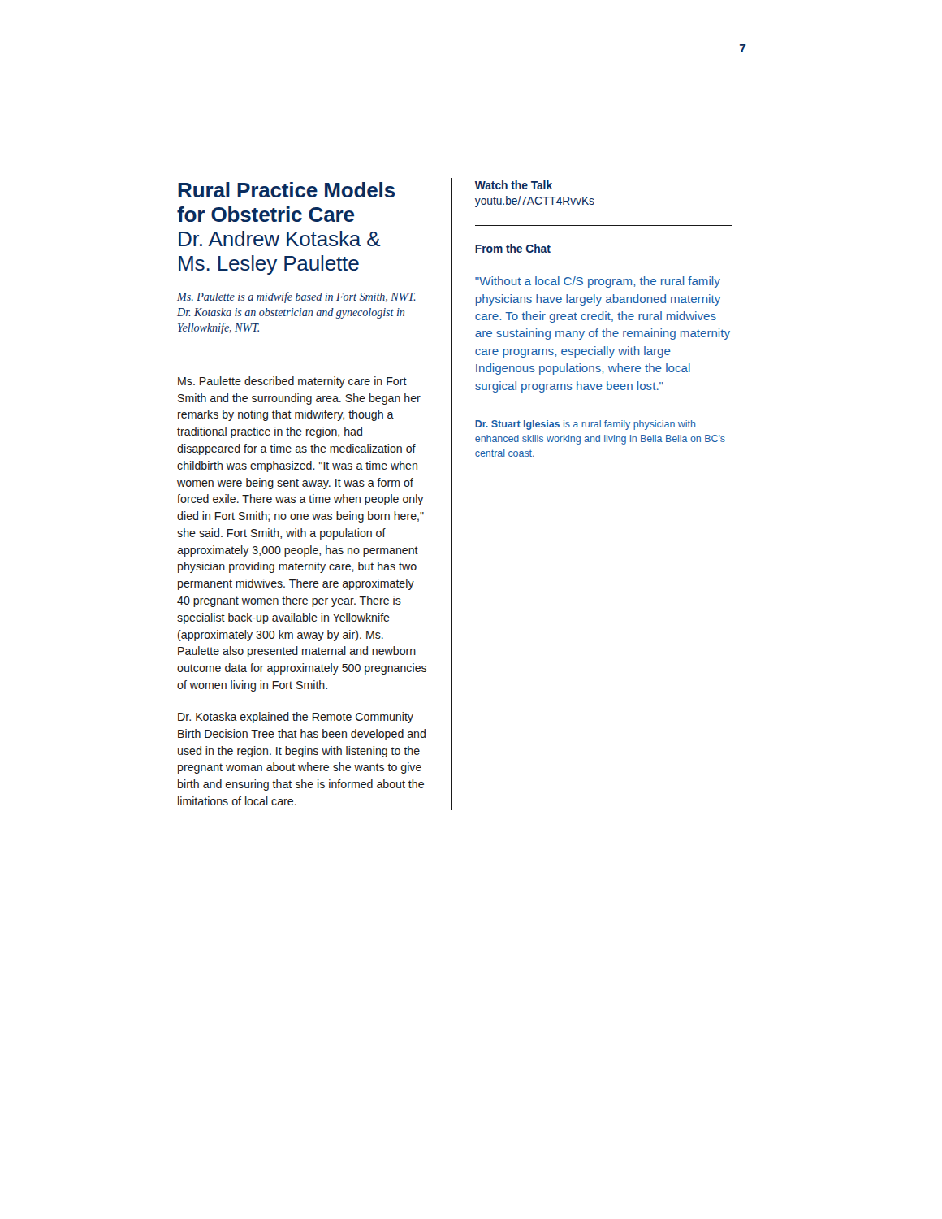7
Rural Practice Models for Obstetric Care Dr. Andrew Kotaska &
Ms. Lesley Paulette
Ms. Paulette is a midwife based in Fort Smith, NWT. Dr. Kotaska is an obstetrician and gynecologist in Yellowknife, NWT.
Ms. Paulette described maternity care in Fort Smith and the surrounding area. She began her remarks by noting that midwifery, though a traditional practice in the region, had disappeared for a time as the medicalization of childbirth was emphasized. "It was a time when women were being sent away. It was a form of forced exile. There was a time when people only died in Fort Smith; no one was being born here," she said. Fort Smith, with a population of approximately 3,000 people, has no permanent physician providing maternity care, but has two permanent midwives. There are approximately 40 pregnant women there per year. There is specialist back-up available in Yellowknife (approximately 300 km away by air). Ms. Paulette also presented maternal and newborn outcome data for approximately 500 pregnancies of women living in Fort Smith.
Dr. Kotaska explained the Remote Community Birth Decision Tree that has been developed and used in the region. It begins with listening to the pregnant woman about where she wants to give birth and ensuring that she is informed about the limitations of local care.
Watch the Talk
youtu.be/7ACTT4RvvKs
From the Chat
"Without a local C/S program, the rural family physicians have largely abandoned maternity care. To their great credit, the rural midwives are sustaining many of the remaining maternity care programs, especially with large Indigenous populations, where the local surgical programs have been lost."
Dr. Stuart Iglesias is a rural family physician with enhanced skills working and living in Bella Bella on BC's central coast.